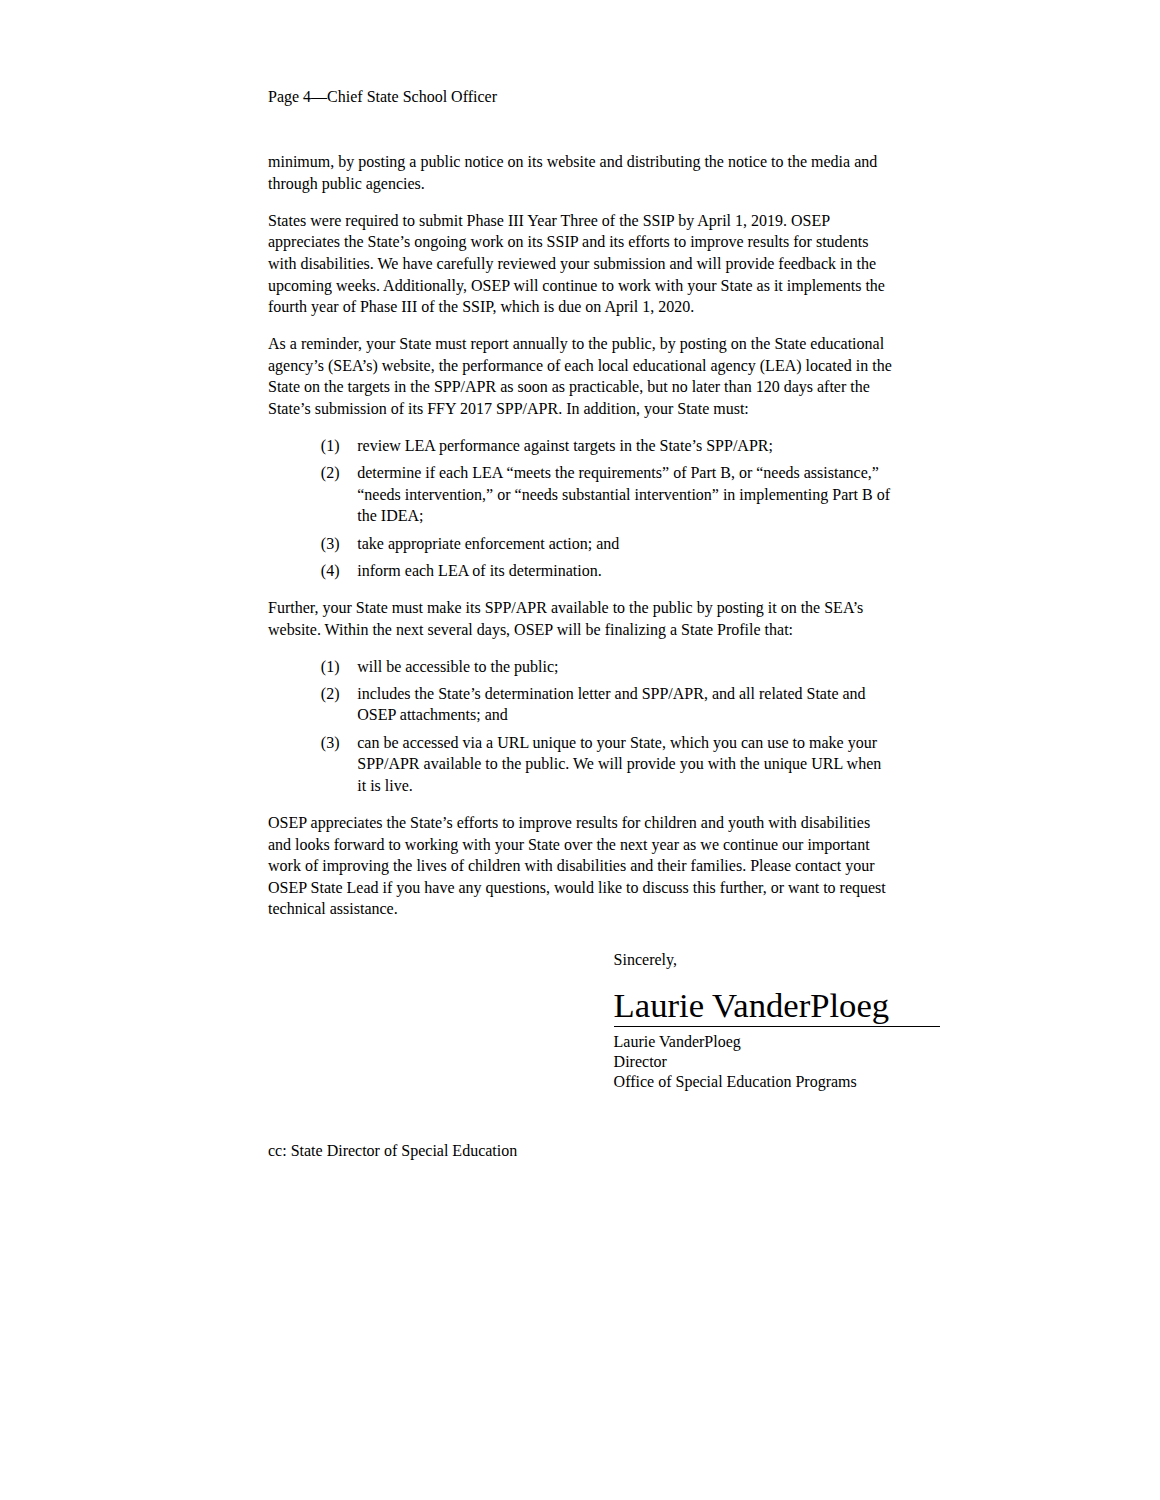Page 4—Chief State School Officer
minimum, by posting a public notice on its website and distributing the notice to the media and through public agencies.
States were required to submit Phase III Year Three of the SSIP by April 1, 2019. OSEP appreciates the State’s ongoing work on its SSIP and its efforts to improve results for students with disabilities. We have carefully reviewed your submission and will provide feedback in the upcoming weeks. Additionally, OSEP will continue to work with your State as it implements the fourth year of Phase III of the SSIP, which is due on April 1, 2020.
As a reminder, your State must report annually to the public, by posting on the State educational agency’s (SEA’s) website, the performance of each local educational agency (LEA) located in the State on the targets in the SPP/APR as soon as practicable, but no later than 120 days after the State’s submission of its FFY 2017 SPP/APR. In addition, your State must:
review LEA performance against targets in the State’s SPP/APR;
determine if each LEA “meets the requirements” of Part B, or “needs assistance,” “needs intervention,” or “needs substantial intervention” in implementing Part B of the IDEA;
take appropriate enforcement action; and
inform each LEA of its determination.
Further, your State must make its SPP/APR available to the public by posting it on the SEA’s website. Within the next several days, OSEP will be finalizing a State Profile that:
will be accessible to the public;
includes the State’s determination letter and SPP/APR, and all related State and OSEP attachments; and
can be accessed via a URL unique to your State, which you can use to make your SPP/APR available to the public. We will provide you with the unique URL when it is live.
OSEP appreciates the State’s efforts to improve results for children and youth with disabilities and looks forward to working with your State over the next year as we continue our important work of improving the lives of children with disabilities and their families. Please contact your OSEP State Lead if you have any questions, would like to discuss this further, or want to request technical assistance.
Sincerely,
Laurie VanderPloeg
Laurie VanderPloeg
Director
Office of Special Education Programs
cc: State Director of Special Education